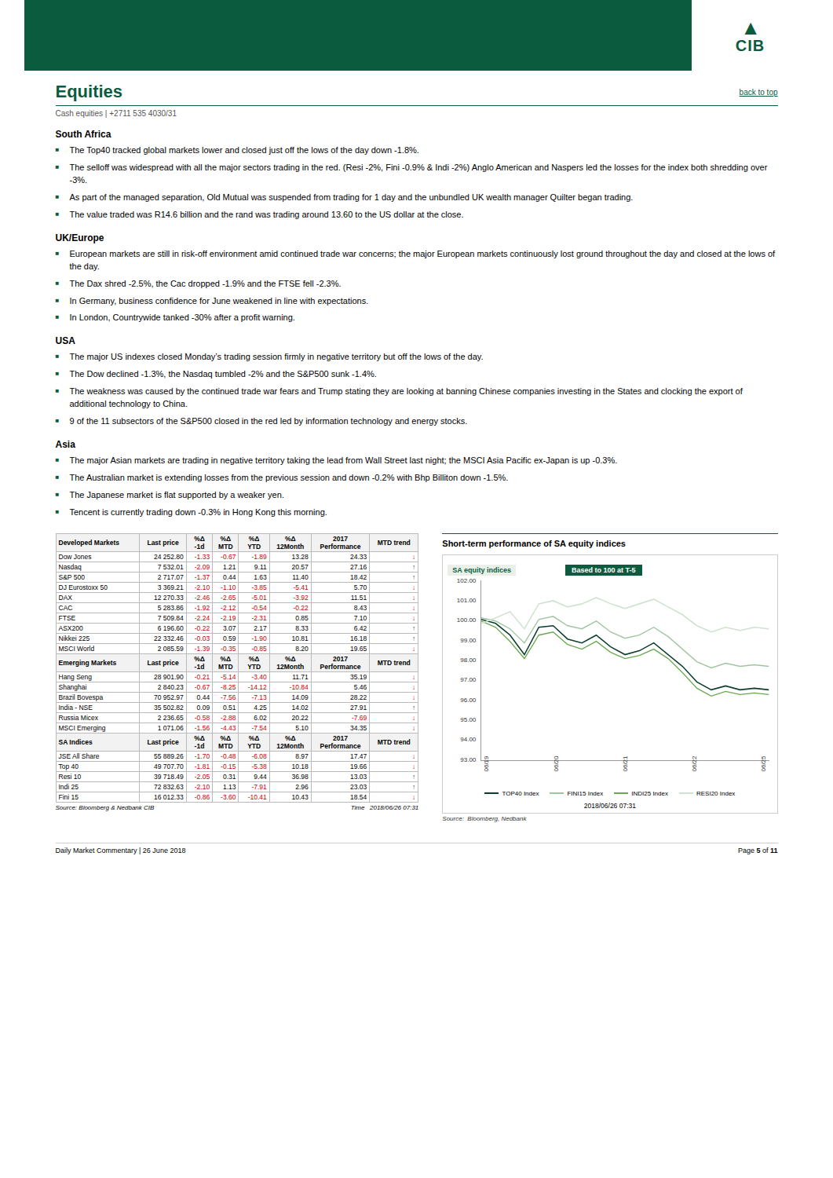▲
CIB
Equities
back to top
Cash equities | +2711 535 4030/31
South Africa
The Top40 tracked global markets lower and closed just off the lows of the day down -1.8%.
The selloff was widespread with all the major sectors trading in the red. (Resi -2%, Fini -0.9% & Indi -2%) Anglo American and Naspers led the losses for the index both shredding over -3%.
As part of the managed separation, Old Mutual was suspended from trading for 1 day and the unbundled UK wealth manager Quilter began trading.
The value traded was R14.6 billion and the rand was trading around 13.60 to the US dollar at the close.
UK/Europe
European markets are still in risk-off environment amid continued trade war concerns; the major European markets continuously lost ground throughout the day and closed at the lows of the day.
The Dax shred -2.5%, the Cac dropped -1.9% and the FTSE fell -2.3%.
In Germany, business confidence for June weakened in line with expectations.
In London, Countrywide tanked -30% after a profit warning.
USA
The major US indexes closed Monday’s trading session firmly in negative territory but off the lows of the day.
The Dow declined -1.3%, the Nasdaq tumbled -2% and the S&P500 sunk -1.4%.
The weakness was caused by the continued trade war fears and Trump stating they are looking at banning Chinese companies investing in the States and clocking the export of additional technology to China.
9 of the 11 subsectors of the S&P500 closed in the red led by information technology and energy stocks.
Asia
The major Asian markets are trading in negative territory taking the lead from Wall Street last night; the MSCI Asia Pacific ex-Japan is up -0.3%.
The Australian market is extending losses from the previous session and down -0.2% with Bhp Billiton down -1.5%.
The Japanese market is flat supported by a weaker yen.
Tencent is currently trading down -0.3% in Hong Kong this morning.
| Developed Markets | Last price | %Δ -1d | %Δ MTD | %Δ YTD | %Δ 12Month | 2017 Performance | MTD trend |
| --- | --- | --- | --- | --- | --- | --- | --- |
| Dow Jones | 24 252.80 | -1.33 | -0.67 | -1.89 | 13.28 | 24.33 | |
| Nasdaq | 7 532.01 | -2.09 | 1.21 | 9.11 | 20.57 | 27.16 | |
| S&P 500 | 2 717.07 | -1.37 | 0.44 | 1.63 | 11.40 | 18.42 | |
| DJ Eurostoxx 50 | 3 369.21 | -2.10 | -1.10 | -3.85 | -5.41 | 5.70 | |
| DAX | 12 270.33 | -2.46 | -2.65 | -5.01 | -3.92 | 11.51 | |
| CAC | 5 283.86 | -1.92 | -2.12 | -0.54 | -0.22 | 8.43 | |
| FTSE | 7 509.84 | -2.24 | -2.19 | -2.31 | 0.85 | 7.10 | |
| ASX200 | 6 196.60 | -0.22 | 3.07 | 2.17 | 8.33 | 6.42 | |
| Nikkei 225 | 22 332.46 | -0.03 | 0.59 | -1.90 | 10.81 | 16.18 | |
| MSCI World | 2 085.59 | -1.39 | -0.35 | -0.85 | 8.20 | 19.65 | |
| Emerging Markets | Last price | %Δ -1d | %Δ MTD | %Δ YTD | %Δ 12Month | 2017 Performance | MTD trend |
| Hang Seng | 28 901.90 | -0.21 | -5.14 | -3.40 | 11.71 | 35.19 | |
| Shanghai | 2 840.23 | -0.67 | -8.25 | -14.12 | -10.84 | 5.46 | |
| Brazil Bovespa | 70 952.97 | 0.44 | -7.56 | -7.13 | 14.09 | 28.22 | |
| India - NSE | 35 502.82 | 0.09 | 0.51 | 4.25 | 14.02 | 27.91 | |
| Russia Micex | 2 236.65 | -0.58 | -2.88 | 6.02 | 20.22 | -7.69 | |
| MSCI Emerging | 1 071.06 | -1.56 | -4.43 | -7.54 | 5.10 | 34.35 | |
| SA Indices | Last price | %Δ -1d | %Δ MTD | %Δ YTD | %Δ 12Month | 2017 Performance | MTD trend |
| JSE All Share | 55 889.26 | -1.70 | -0.48 | -6.08 | 8.97 | 17.47 | |
| Top 40 | 49 707.70 | -1.81 | -0.15 | -5.38 | 10.18 | 19.66 | |
| Resi 10 | 39 718.49 | -2.05 | 0.31 | 9.44 | 36.98 | 13.03 | |
| Indi 25 | 72 832.63 | -2.10 | 1.13 | -7.91 | 2.96 | 23.03 | |
| Fini 15 | 16 012.33 | -0.86 | -3.60 | -10.41 | 10.43 | 18.54 | |
Source: Bloomberg & Nedbank CIB Time 2018/06/26 07:31
Short-term performance of SA equity indices
SA equity indices
Based to 100 at T-5
102.00
101.00
100.00
99.00
98.00
97.00
96.00
95.00
94.00
93.00
06/1906/2006/2106/2206/25
TOP40 Index FINI15 Index INDI25 Index RESI20 Index
2018/06/26 07:31
Source: Bloomberg, Nedbank
Daily Market Commentary | 26 June 2018 Page 5 of 11